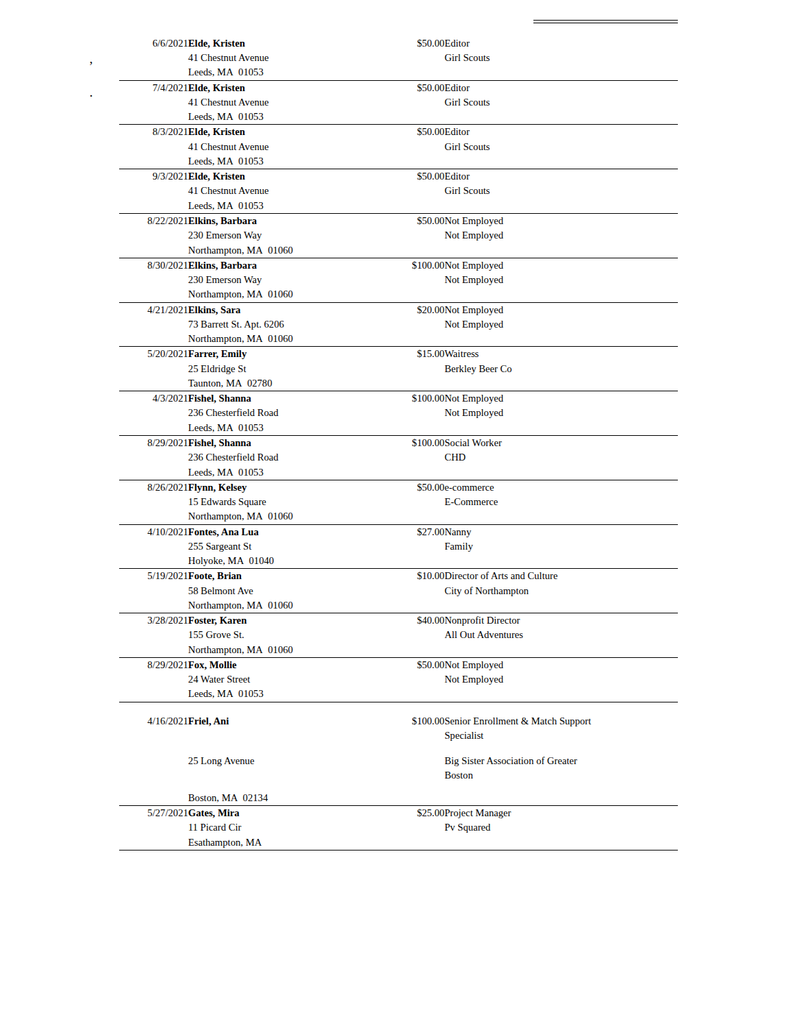,
.
| 6/6/2021 | Elde, Kristen | $50.00 | Editor |
| | 41 Chestnut Avenue | | Girl Scouts |
| | Leeds, MA 01053 | | |
| 7/4/2021 | Elde, Kristen | $50.00 | Editor |
| | 41 Chestnut Avenue | | Girl Scouts |
| | Leeds, MA 01053 | | |
| 8/3/2021 | Elde, Kristen | $50.00 | Editor |
| | 41 Chestnut Avenue | | Girl Scouts |
| | Leeds, MA 01053 | | |
| 9/3/2021 | Elde, Kristen | $50.00 | Editor |
| | 41 Chestnut Avenue | | Girl Scouts |
| | Leeds, MA 01053 | | |
| 8/22/2021 | Elkins, Barbara | $50.00 | Not Employed |
| | 230 Emerson Way | | Not Employed |
| | Northampton, MA 01060 | | |
| 8/30/2021 | Elkins, Barbara | $100.00 | Not Employed |
| | 230 Emerson Way | | Not Employed |
| | Northampton, MA 01060 | | |
| 4/21/2021 | Elkins, Sara | $20.00 | Not Employed |
| | 73 Barrett St. Apt. 6206 | | Not Employed |
| | Northampton, MA 01060 | | |
| 5/20/2021 | Farrer, Emily | $15.00 | Waitress |
| | 25 Eldridge St | | Berkley Beer Co |
| | Taunton, MA 02780 | | |
| 4/3/2021 | Fishel, Shanna | $100.00 | Not Employed |
| | 236 Chesterfield Road | | Not Employed |
| | Leeds, MA 01053 | | |
| 8/29/2021 | Fishel, Shanna | $100.00 | Social Worker |
| | 236 Chesterfield Road | | CHD |
| | Leeds, MA 01053 | | |
| 8/26/2021 | Flynn, Kelsey | $50.00 | e-commerce |
| | 15 Edwards Square | | E-Commerce |
| | Northampton, MA 01060 | | |
| 4/10/2021 | Fontes, Ana Lua | $27.00 | Nanny |
| | 255 Sargeant St | | Family |
| | Holyoke, MA 01040 | | |
| 5/19/2021 | Foote, Brian | $10.00 | Director of Arts and Culture |
| | 58 Belmont Ave | | City of Northampton |
| | Northampton, MA 01060 | | |
| 3/28/2021 | Foster, Karen | $40.00 | Nonprofit Director |
| | 155 Grove St. | | All Out Adventures |
| | Northampton, MA 01060 | | |
| 8/29/2021 | Fox, Mollie | $50.00 | Not Employed |
| | 24 Water Street | | Not Employed |
| | Leeds, MA 01053 | | |
| 4/16/2021 | Friel, Ani | $100.00 | Senior Enrollment & Match Support Specialist |
| | 25 Long Avenue | | Big Sister Association of Greater Boston |
| | Boston, MA 02134 | | |
| 5/27/2021 | Gates, Mira | $25.00 | Project Manager |
| | 11 Picard Cir | | Pv Squared |
| | Esathampton, MA | | |